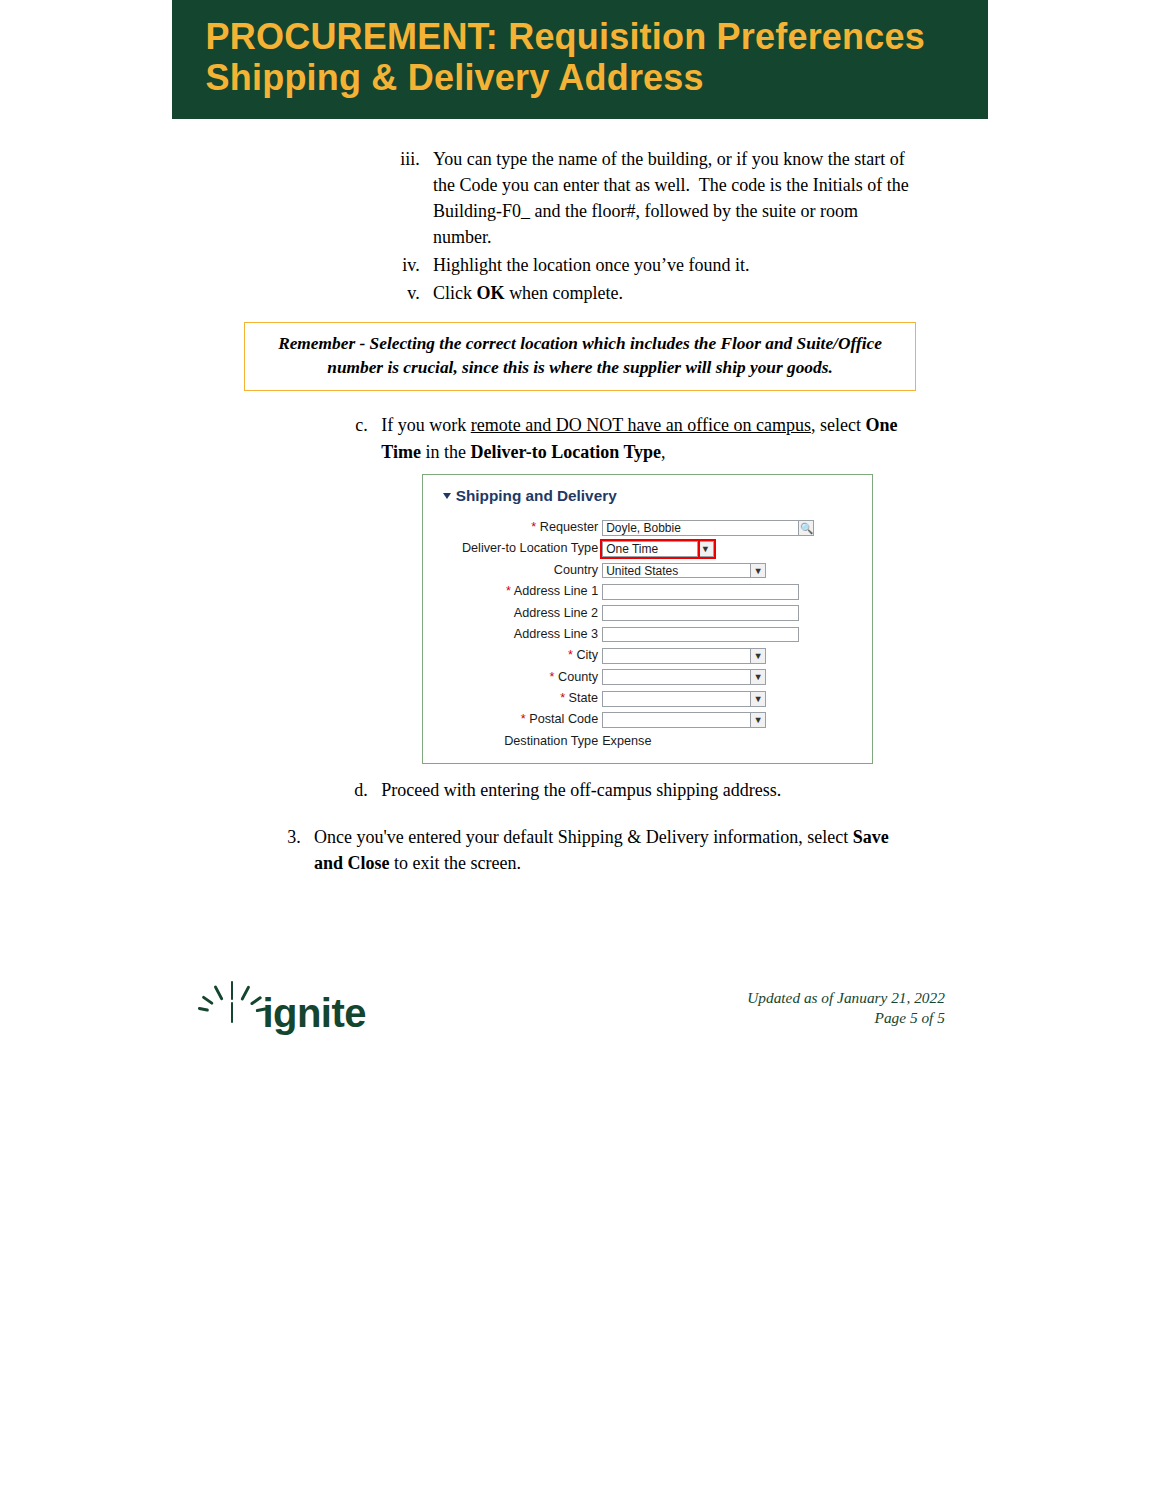PROCUREMENT: Requisition Preferences
Shipping & Delivery Address
iii. You can type the name of the building, or if you know the start of the Code you can enter that as well. The code is the Initials of the Building-F0_ and the floor#, followed by the suite or room number.
iv. Highlight the location once you’ve found it.
v. Click OK when complete.
Remember - Selecting the correct location which includes the Floor and Suite/Office number is crucial, since this is where the supplier will ship your goods.
c. If you work remote and DO NOT have an office on campus, select One Time in the Deliver-to Location Type,
Shipping and Delivery
| * Requester | Doyle, Bobbie 🔍 |
| Deliver-to Location Type | One Time ▼ |
| Country | United States ▼ |
| * Address Line 1 | |
| Address Line 2 | |
| Address Line 3 | |
| * City | ▼ |
| * County | ▼ |
| * State | ▼ |
| * Postal Code | ▼ |
| Destination Type | Expense |
d. Proceed with entering the off-campus shipping address.
3. Once you've entered your default Shipping & Delivery information, select Save and Close to exit the screen.
ignite
Updated as of January 21, 2022
Page 5 of 5